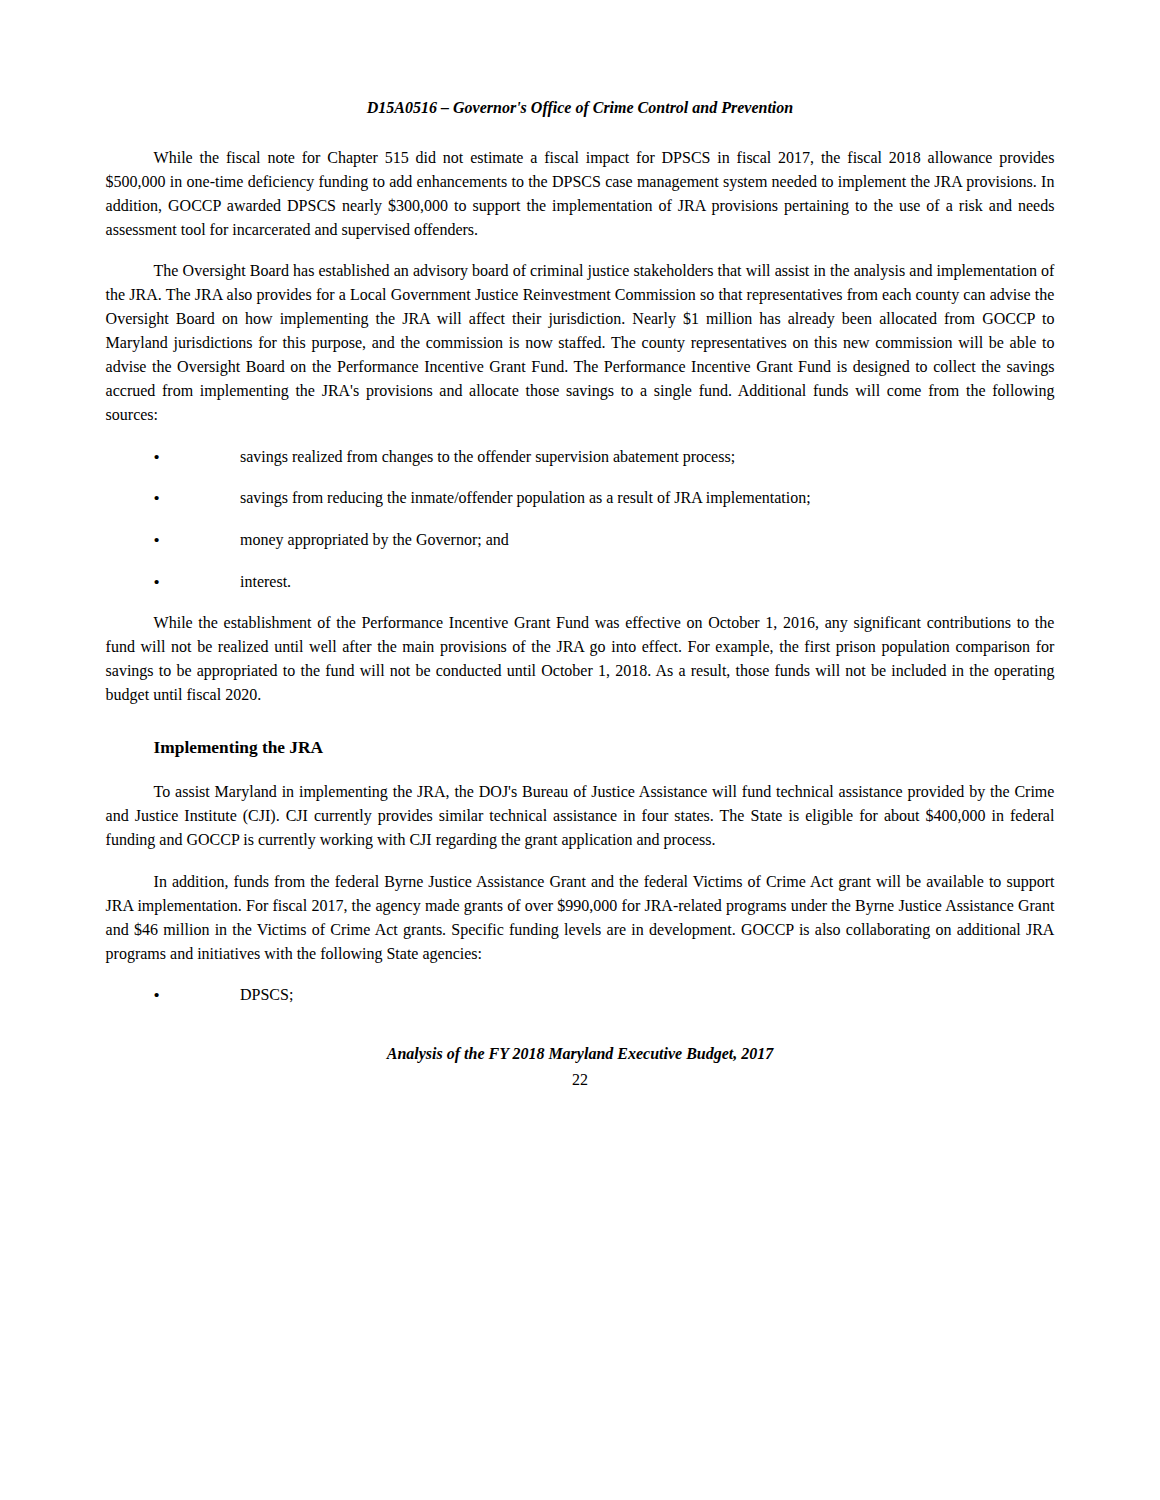D15A0516 – Governor's Office of Crime Control and Prevention
While the fiscal note for Chapter 515 did not estimate a fiscal impact for DPSCS in fiscal 2017, the fiscal 2018 allowance provides $500,000 in one-time deficiency funding to add enhancements to the DPSCS case management system needed to implement the JRA provisions. In addition, GOCCP awarded DPSCS nearly $300,000 to support the implementation of JRA provisions pertaining to the use of a risk and needs assessment tool for incarcerated and supervised offenders.
The Oversight Board has established an advisory board of criminal justice stakeholders that will assist in the analysis and implementation of the JRA. The JRA also provides for a Local Government Justice Reinvestment Commission so that representatives from each county can advise the Oversight Board on how implementing the JRA will affect their jurisdiction. Nearly $1 million has already been allocated from GOCCP to Maryland jurisdictions for this purpose, and the commission is now staffed. The county representatives on this new commission will be able to advise the Oversight Board on the Performance Incentive Grant Fund. The Performance Incentive Grant Fund is designed to collect the savings accrued from implementing the JRA's provisions and allocate those savings to a single fund. Additional funds will come from the following sources:
savings realized from changes to the offender supervision abatement process;
savings from reducing the inmate/offender population as a result of JRA implementation;
money appropriated by the Governor; and
interest.
While the establishment of the Performance Incentive Grant Fund was effective on October 1, 2016, any significant contributions to the fund will not be realized until well after the main provisions of the JRA go into effect. For example, the first prison population comparison for savings to be appropriated to the fund will not be conducted until October 1, 2018. As a result, those funds will not be included in the operating budget until fiscal 2020.
Implementing the JRA
To assist Maryland in implementing the JRA, the DOJ's Bureau of Justice Assistance will fund technical assistance provided by the Crime and Justice Institute (CJI). CJI currently provides similar technical assistance in four states. The State is eligible for about $400,000 in federal funding and GOCCP is currently working with CJI regarding the grant application and process.
In addition, funds from the federal Byrne Justice Assistance Grant and the federal Victims of Crime Act grant will be available to support JRA implementation. For fiscal 2017, the agency made grants of over $990,000 for JRA-related programs under the Byrne Justice Assistance Grant and $46 million in the Victims of Crime Act grants. Specific funding levels are in development. GOCCP is also collaborating on additional JRA programs and initiatives with the following State agencies:
DPSCS;
Analysis of the FY 2018 Maryland Executive Budget, 2017
22